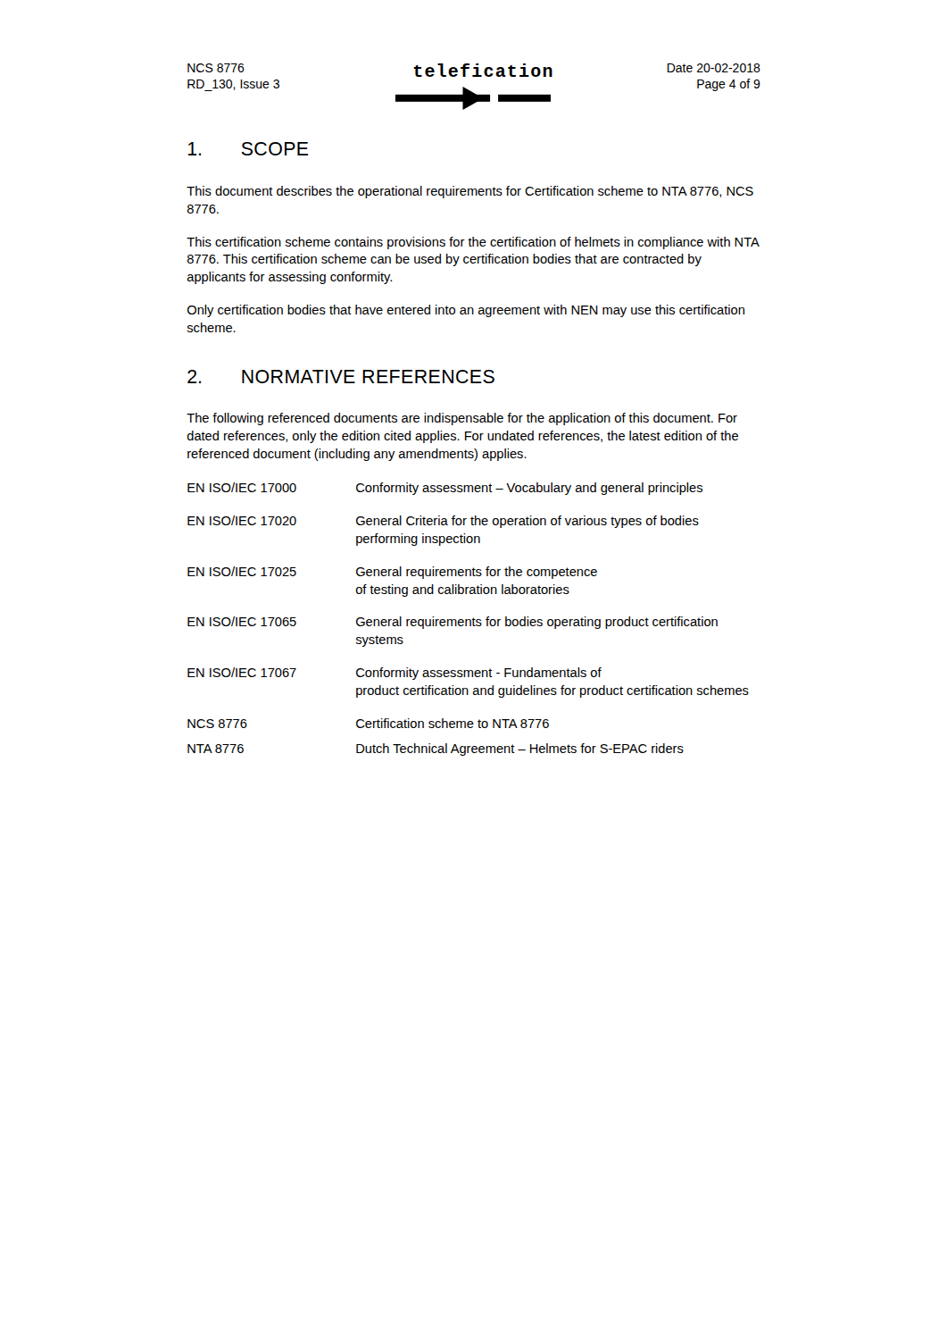NCS 8776
RD_130, Issue 3
telefication
Date 20-02-2018
Page 4 of 9
1. SCOPE
This document describes the operational requirements for Certification scheme to NTA 8776, NCS 8776.
This certification scheme contains provisions for the certification of helmets in compliance with NTA 8776. This certification scheme can be used by certification bodies that are contracted by applicants for assessing conformity.
Only certification bodies that have entered into an agreement with NEN may use this certification scheme.
2. NORMATIVE REFERENCES
The following referenced documents are indispensable for the application of this document. For dated references, only the edition cited applies. For undated references, the latest edition of the referenced document (including any amendments) applies.
| EN ISO/IEC 17000 | Conformity assessment – Vocabulary and general principles |
| EN ISO/IEC 17020 | General Criteria for the operation of various types of bodies performing inspection |
| EN ISO/IEC 17025 | General requirements for the competence of testing and calibration laboratories |
| EN ISO/IEC 17065 | General requirements for bodies operating product certification systems |
| EN ISO/IEC 17067 | Conformity assessment - Fundamentals of product certification and guidelines for product certification schemes |
| NCS 8776 | Certification scheme to NTA 8776 |
| NTA 8776 | Dutch Technical Agreement – Helmets for S-EPAC riders |